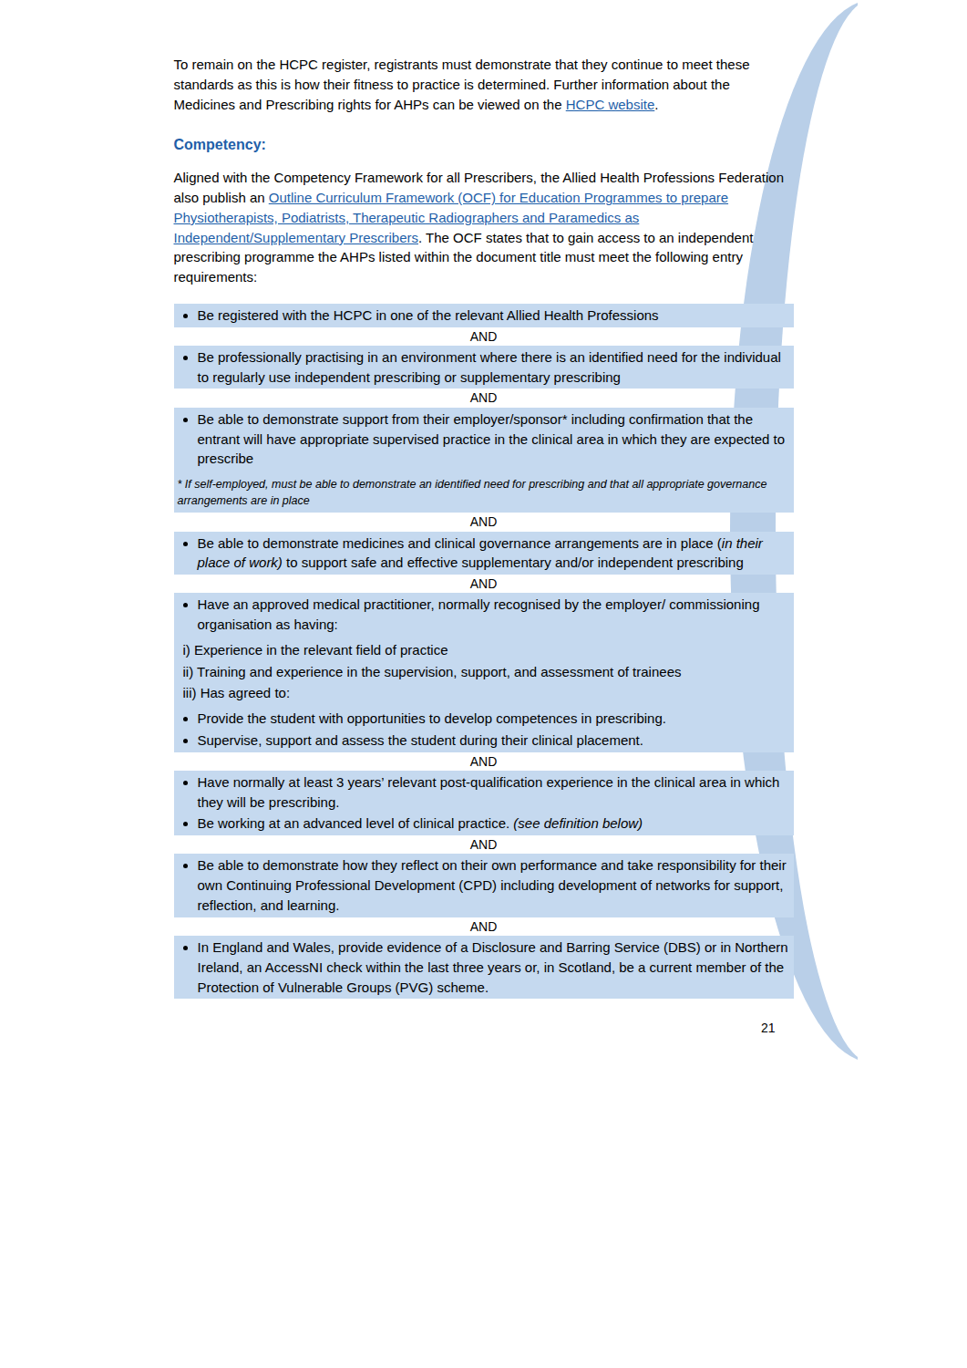To remain on the HCPC register, registrants must demonstrate that they continue to meet these standards as this is how their fitness to practice is determined. Further information about the Medicines and Prescribing rights for AHPs can be viewed on the HCPC website.
Competency:
Aligned with the Competency Framework for all Prescribers, the Allied Health Professions Federation also publish an Outline Curriculum Framework (OCF) for Education Programmes to prepare Physiotherapists, Podiatrists, Therapeutic Radiographers and Paramedics as Independent/Supplementary Prescribers. The OCF states that to gain access to an independent prescribing programme the AHPs listed within the document title must meet the following entry requirements:
| Be registered with the HCPC in one of the relevant Allied Health Professions |
| AND |
| Be professionally practising in an environment where there is an identified need for the individual to regularly use independent prescribing or supplementary prescribing |
| AND |
| Be able to demonstrate support from their employer/sponsor* including confirmation that the entrant will have appropriate supervised practice in the clinical area in which they are expected to prescribe * If self-employed, must be able to demonstrate an identified need for prescribing and that all appropriate governance arrangements are in place |
| AND |
| Be able to demonstrate medicines and clinical governance arrangements are in place ( in their place of work) to support safe and effective supplementary and/or independent prescribing |
| AND |
| Have an approved medical practitioner, normally recognised by the employer/ commissioning organisation as having: i) Experience in the relevant field of practice ii) Training and experience in the supervision, support, and assessment of trainees iii) Has agreed to: Provide the student with opportunities to develop competences in prescribing. Supervise, support and assess the student during their clinical placement. |
| AND |
| Have normally at least 3 years’ relevant post-qualification experience in the clinical area in which they will be prescribing. Be working at an advanced level of clinical practice. (see definition below) |
| AND |
| Be able to demonstrate how they reflect on their own performance and take responsibility for their own Continuing Professional Development (CPD) including development of networks for support, reflection, and learning. |
| AND |
| In England and Wales, provide evidence of a Disclosure and Barring Service (DBS) or in Northern Ireland, an AccessNI check within the last three years or, in Scotland, be a current member of the Protection of Vulnerable Groups (PVG) scheme. |
21